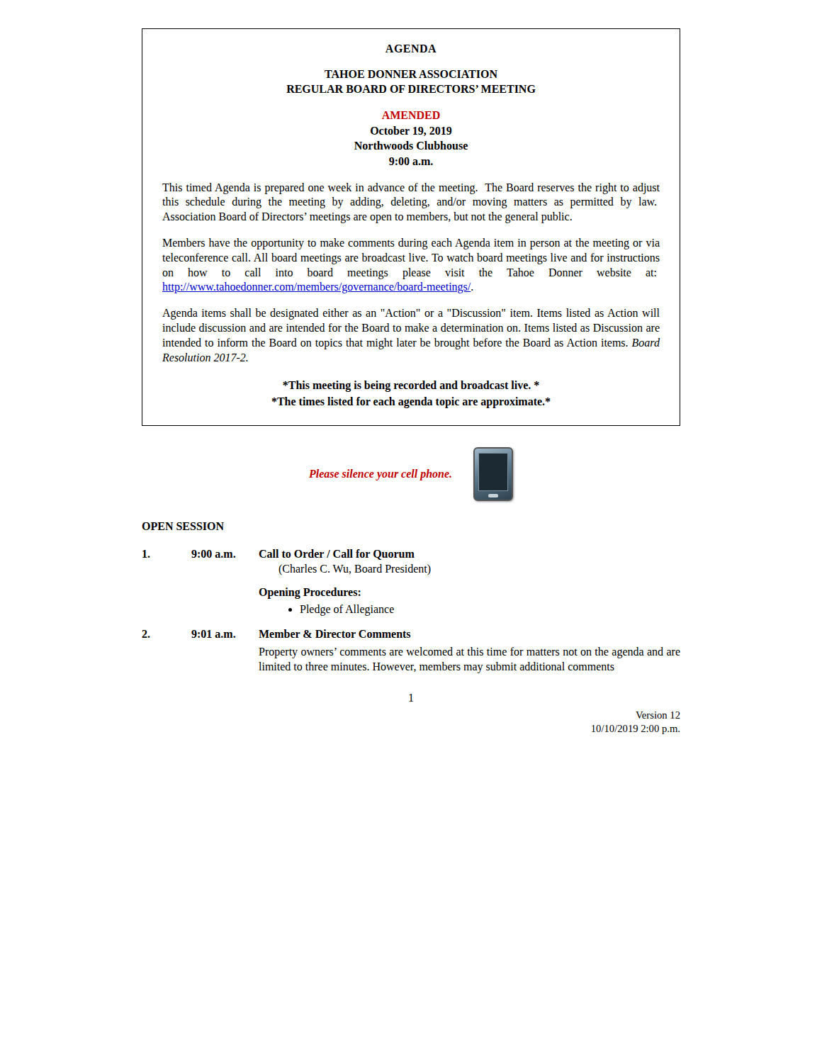AGENDA
TAHOE DONNER ASSOCIATION
REGULAR BOARD OF DIRECTORS’ MEETING
AMENDED
October 19, 2019
Northwoods Clubhouse
9:00 a.m.
This timed Agenda is prepared one week in advance of the meeting. The Board reserves the right to adjust this schedule during the meeting by adding, deleting, and/or moving matters as permitted by law. Association Board of Directors’ meetings are open to members, but not the general public.
Members have the opportunity to make comments during each Agenda item in person at the meeting or via teleconference call. All board meetings are broadcast live. To watch board meetings live and for instructions on how to call into board meetings please visit the Tahoe Donner website at: http://www.tahoedonner.com/members/governance/board-meetings/.
Agenda items shall be designated either as an "Action" or a "Discussion" item. Items listed as Action will include discussion and are intended for the Board to make a determination on. Items listed as Discussion are intended to inform the Board on topics that might later be brought before the Board as Action items. Board Resolution 2017-2.
*This meeting is being recorded and broadcast live. *
*The times listed for each agenda topic are approximate.*
Please silence your cell phone.
OPEN SESSION
| 1. | 9:00 a.m. | Call to Order / Call for Quorum (Charles C. Wu, Board President) Opening Procedures: Pledge of Allegiance |
| 2. | 9:01 a.m. | Member & Director Comments Property owners’ comments are welcomed at this time for matters not on the agenda and are limited to three minutes. However, members may submit additional comments |
1
Version 12
10/10/2019 2:00 p.m.